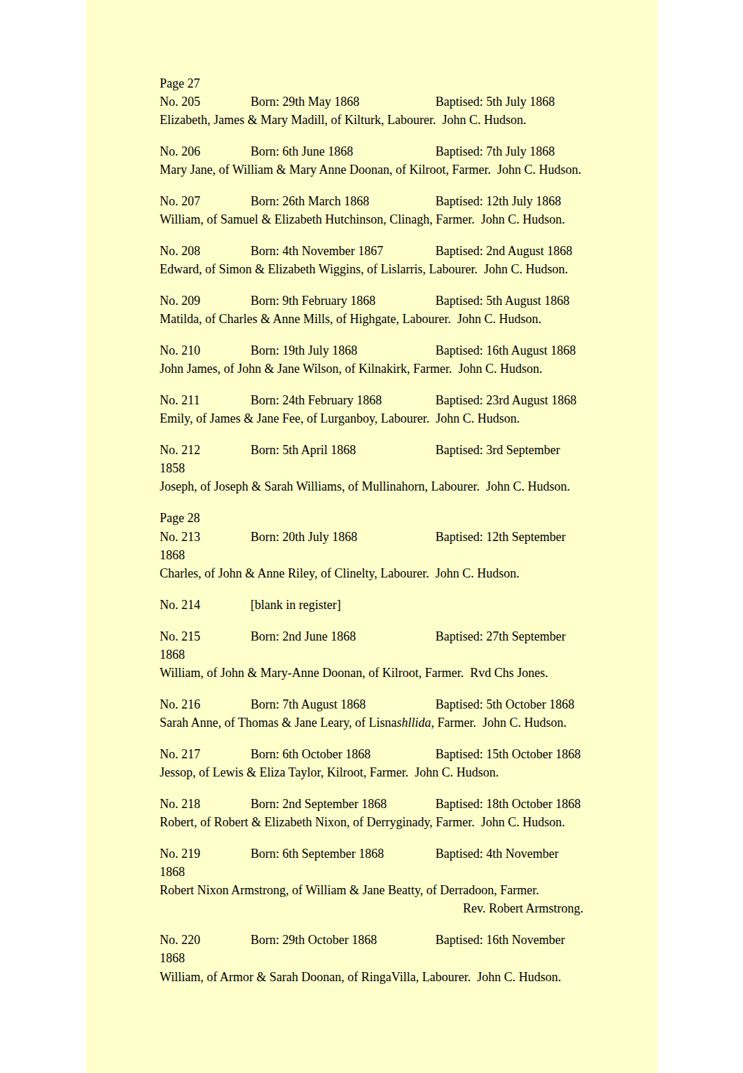Page 27
No. 205 Born: 29th May 1868 Baptised: 5th July 1868
Elizabeth, James & Mary Madill, of Kilturk, Labourer. John C. Hudson.
No. 206 Born: 6th June 1868 Baptised: 7th July 1868
Mary Jane, of William & Mary Anne Doonan, of Kilroot, Farmer. John C. Hudson.
No. 207 Born: 26th March 1868 Baptised: 12th July 1868
William, of Samuel & Elizabeth Hutchinson, Clinagh, Farmer. John C. Hudson.
No. 208 Born: 4th November 1867 Baptised: 2nd August 1868
Edward, of Simon & Elizabeth Wiggins, of Lislarris, Labourer. John C. Hudson.
No. 209 Born: 9th February 1868 Baptised: 5th August 1868
Matilda, of Charles & Anne Mills, of Highgate, Labourer. John C. Hudson.
No. 210 Born: 19th July 1868 Baptised: 16th August 1868
John James, of John & Jane Wilson, of Kilnakirk, Farmer. John C. Hudson.
No. 211 Born: 24th February 1868 Baptised: 23rd August 1868
Emily, of James & Jane Fee, of Lurganboy, Labourer. John C. Hudson.
No. 212 Born: 5th April 1868 Baptised: 3rd September 1858
Joseph, of Joseph & Sarah Williams, of Mullinahorn, Labourer. John C. Hudson.
Page 28
No. 213 Born: 20th July 1868 Baptised: 12th September 1868
Charles, of John & Anne Riley, of Clinelty, Labourer. John C. Hudson.
No. 214[blank in register]
No. 215 Born: 2nd June 1868 Baptised: 27th September 1868
William, of John & Mary-Anne Doonan, of Kilroot, Farmer. Rvd Chs Jones.
No. 216 Born: 7th August 1868 Baptised: 5th October 1868
Sarah Anne, of Thomas & Jane Leary, of Lisnashllida, Farmer. John C. Hudson.
No. 217 Born: 6th October 1868 Baptised: 15th October 1868
Jessop, of Lewis & Eliza Taylor, Kilroot, Farmer. John C. Hudson.
No. 218 Born: 2nd September 1868 Baptised: 18th October 1868
Robert, of Robert & Elizabeth Nixon, of Derryginady, Farmer. John C. Hudson.
No. 219 Born: 6th September 1868 Baptised: 4th November 1868
Robert Nixon Armstrong, of William & Jane Beatty, of Derradoon, Farmer.
Rev. Robert Armstrong.
No. 220 Born: 29th October 1868 Baptised: 16th November 1868
William, of Armor & Sarah Doonan, of RingaVilla, Labourer. John C. Hudson.